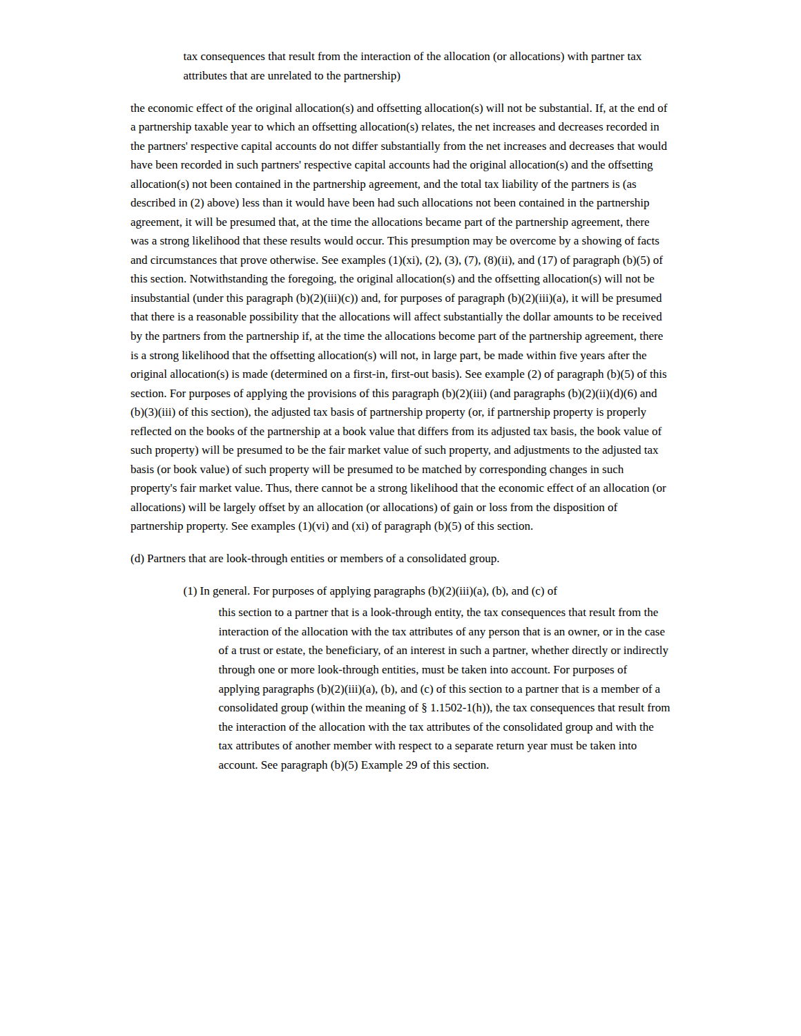tax consequences that result from the interaction of the allocation (or allocations) with partner tax attributes that are unrelated to the partnership)
the economic effect of the original allocation(s) and offsetting allocation(s) will not be substantial. If, at the end of a partnership taxable year to which an offsetting allocation(s) relates, the net increases and decreases recorded in the partners' respective capital accounts do not differ substantially from the net increases and decreases that would have been recorded in such partners' respective capital accounts had the original allocation(s) and the offsetting allocation(s) not been contained in the partnership agreement, and the total tax liability of the partners is (as described in (2) above) less than it would have been had such allocations not been contained in the partnership agreement, it will be presumed that, at the time the allocations became part of the partnership agreement, there was a strong likelihood that these results would occur. This presumption may be overcome by a showing of facts and circumstances that prove otherwise. See examples (1)(xi), (2), (3), (7), (8)(ii), and (17) of paragraph (b)(5) of this section. Notwithstanding the foregoing, the original allocation(s) and the offsetting allocation(s) will not be insubstantial (under this paragraph (b)(2)(iii)(c)) and, for purposes of paragraph (b)(2)(iii)(a), it will be presumed that there is a reasonable possibility that the allocations will affect substantially the dollar amounts to be received by the partners from the partnership if, at the time the allocations become part of the partnership agreement, there is a strong likelihood that the offsetting allocation(s) will not, in large part, be made within five years after the original allocation(s) is made (determined on a first-in, first-out basis). See example (2) of paragraph (b)(5) of this section. For purposes of applying the provisions of this paragraph (b)(2)(iii) (and paragraphs (b)(2)(ii)(d)(6) and (b)(3)(iii) of this section), the adjusted tax basis of partnership property (or, if partnership property is properly reflected on the books of the partnership at a book value that differs from its adjusted tax basis, the book value of such property) will be presumed to be the fair market value of such property, and adjustments to the adjusted tax basis (or book value) of such property will be presumed to be matched by corresponding changes in such property's fair market value. Thus, there cannot be a strong likelihood that the economic effect of an allocation (or allocations) will be largely offset by an allocation (or allocations) of gain or loss from the disposition of partnership property. See examples (1)(vi) and (xi) of paragraph (b)(5) of this section.
(d) Partners that are look-through entities or members of a consolidated group.
(1) In general. For purposes of applying paragraphs (b)(2)(iii)(a), (b), and (c) of
this section to a partner that is a look-through entity, the tax consequences that result from the interaction of the allocation with the tax attributes of any person that is an owner, or in the case of a trust or estate, the beneficiary, of an interest in such a partner, whether directly or indirectly through one or more look-through entities, must be taken into account. For purposes of applying paragraphs (b)(2)(iii)(a), (b), and (c) of this section to a partner that is a member of a consolidated group (within the meaning of § 1.1502-1(h)), the tax consequences that result from the interaction of the allocation with the tax attributes of the consolidated group and with the tax attributes of another member with respect to a separate return year must be taken into account. See paragraph (b)(5) Example 29 of this section.